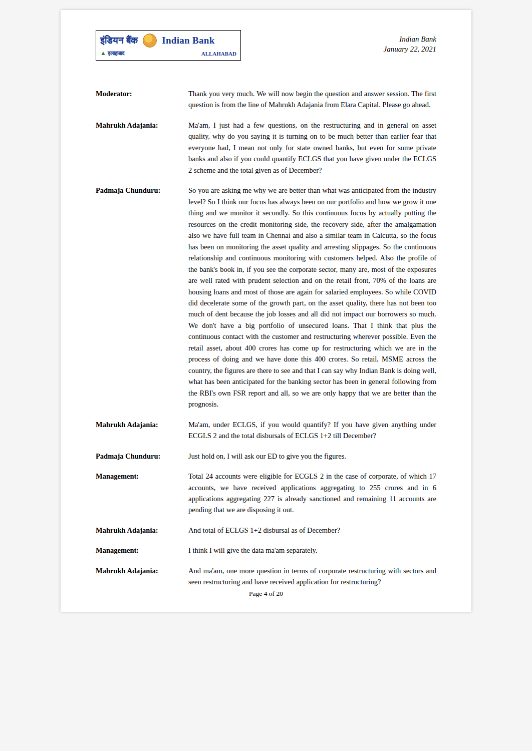इंडियन बैंक Indian Bank
▲इलाहाबाद ALLAHABAD
Indian Bank
January 22, 2021
Moderator:
Thank you very much. We will now begin the question and answer session. The first question is from the line of Mahrukh Adajania from Elara Capital. Please go ahead.
Mahrukh Adajania:
Ma'am, I just had a few questions, on the restructuring and in general on asset quality, why do you saying it is turning on to be much better than earlier fear that everyone had, I mean not only for state owned banks, but even for some private banks and also if you could quantify ECLGS that you have given under the ECLGS 2 scheme and the total given as of December?
Padmaja Chunduru:
So you are asking me why we are better than what was anticipated from the industry level? So I think our focus has always been on our portfolio and how we grow it one thing and we monitor it secondly. So this continuous focus by actually putting the resources on the credit monitoring side, the recovery side, after the amalgamation also we have full team in Chennai and also a similar team in Calcutta, so the focus has been on monitoring the asset quality and arresting slippages. So the continuous relationship and continuous monitoring with customers helped. Also the profile of the bank's book in, if you see the corporate sector, many are, most of the exposures are well rated with prudent selection and on the retail front, 70% of the loans are housing loans and most of those are again for salaried employees. So while COVID did decelerate some of the growth part, on the asset quality, there has not been too much of dent because the job losses and all did not impact our borrowers so much. We don't have a big portfolio of unsecured loans. That I think that plus the continuous contact with the customer and restructuring wherever possible. Even the retail asset, about 400 crores has come up for restructuring which we are in the process of doing and we have done this 400 crores. So retail, MSME across the country, the figures are there to see and that I can say why Indian Bank is doing well, what has been anticipated for the banking sector has been in general following from the RBI's own FSR report and all, so we are only happy that we are better than the prognosis.
Mahrukh Adajania:
Ma'am, under ECLGS, if you would quantify? If you have given anything under ECGLS 2 and the total disbursals of ECLGS 1+2 till December?
Padmaja Chunduru:
Just hold on, I will ask our ED to give you the figures.
Management:
Total 24 accounts were eligible for ECGLS 2 in the case of corporate, of which 17 accounts, we have received applications aggregating to 255 crores and in 6 applications aggregating 227 is already sanctioned and remaining 11 accounts are pending that we are disposing it out.
Mahrukh Adajania:
And total of ECLGS 1+2 disbursal as of December?
Management:
I think I will give the data ma'am separately.
Mahrukh Adajania:
And ma'am, one more question in terms of corporate restructuring with sectors and seen restructuring and have received application for restructuring?
Page 4 of 20